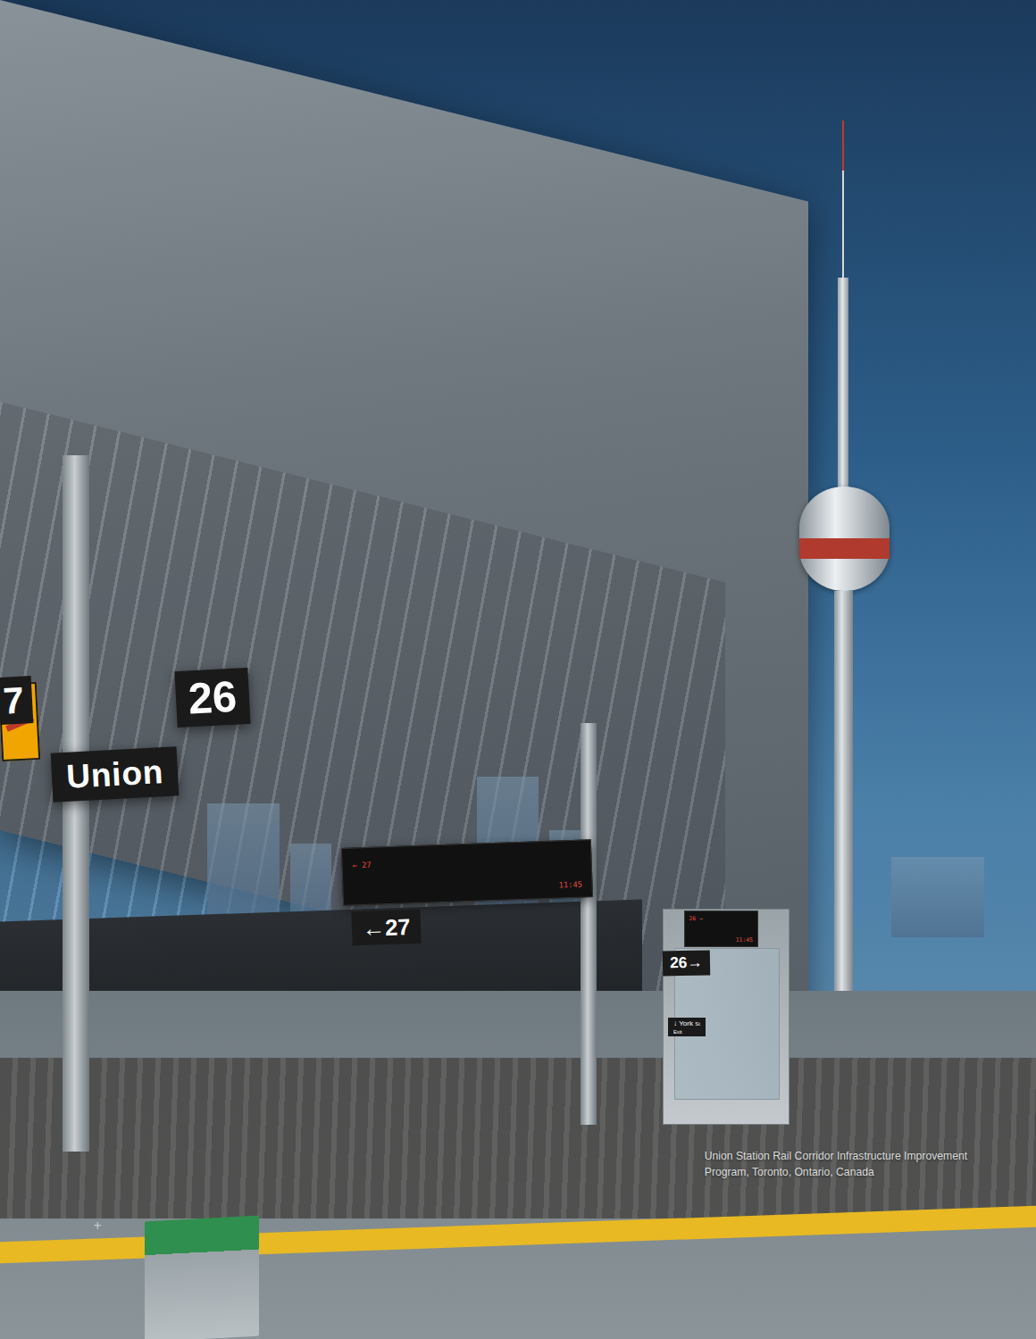↓ York St
Exit
7
26
Union
← 27 11:45
←27
26 → 11:45
26→
+
Union Station Rail Corridor Infrastructure Improvement Program, Toronto, Ontario, Canada